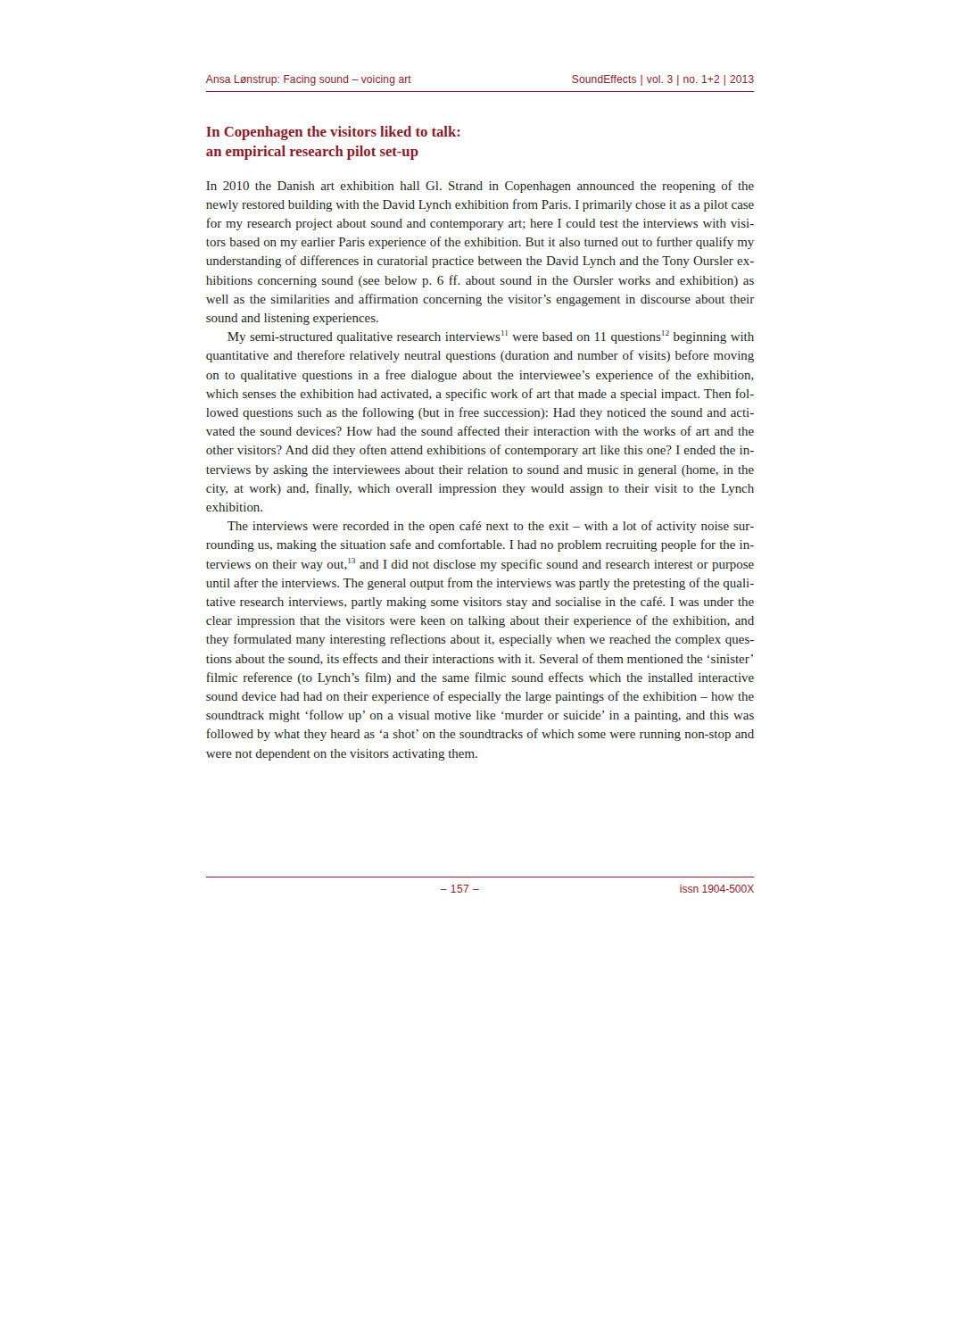Ansa Lønstrup: Facing sound – voicing art
SoundEffects|vol. 3|no. 1+2|2013
In Copenhagen the visitors liked to talk:
an empirical research pilot set-up
In 2010 the Danish art exhibition hall Gl. Strand in Copenhagen announced the reopening of the newly restored building with the David Lynch exhibition from Paris. I primarily chose it as a pilot case for my research project about sound and contemporary art; here I could test the interviews with visitors based on my earlier Paris experience of the exhibition. But it also turned out to further qualify my understanding of differences in curatorial practice between the David Lynch and the Tony Oursler exhibitions concerning sound (see below p. 6 ff. about sound in the Oursler works and exhibition) as well as the similarities and affirmation concerning the visitor’s engagement in discourse about their sound and listening experiences.
My semi-structured qualitative research interviews11 were based on 11 questions12 beginning with quantitative and therefore relatively neutral questions (duration and number of visits) before moving on to qualitative questions in a free dialogue about the interviewee’s experience of the exhibition, which senses the exhibition had activated, a specific work of art that made a special impact. Then followed questions such as the following (but in free succession): Had they noticed the sound and activated the sound devices? How had the sound affected their interaction with the works of art and the other visitors? And did they often attend exhibitions of contemporary art like this one? I ended the interviews by asking the interviewees about their relation to sound and music in general (home, in the city, at work) and, finally, which overall impression they would assign to their visit to the Lynch exhibition.
The interviews were recorded in the open café next to the exit – with a lot of activity noise surrounding us, making the situation safe and comfortable. I had no problem recruiting people for the interviews on their way out,13 and I did not disclose my specific sound and research interest or purpose until after the interviews. The general output from the interviews was partly the pretesting of the qualitative research interviews, partly making some visitors stay and socialise in the café. I was under the clear impression that the visitors were keen on talking about their experience of the exhibition, and they formulated many interesting reflections about it, especially when we reached the complex questions about the sound, its effects and their interactions with it. Several of them mentioned the ‘sinister’ filmic reference (to Lynch’s film) and the same filmic sound effects which the installed interactive sound device had had on their experience of especially the large paintings of the exhibition – how the soundtrack might ‘follow up’ on a visual motive like ‘murder or suicide’ in a painting, and this was followed by what they heard as ‘a shot’ on the soundtracks of which some were running non-stop and were not dependent on the visitors activating them.
– 157 –
issn 1904-500X